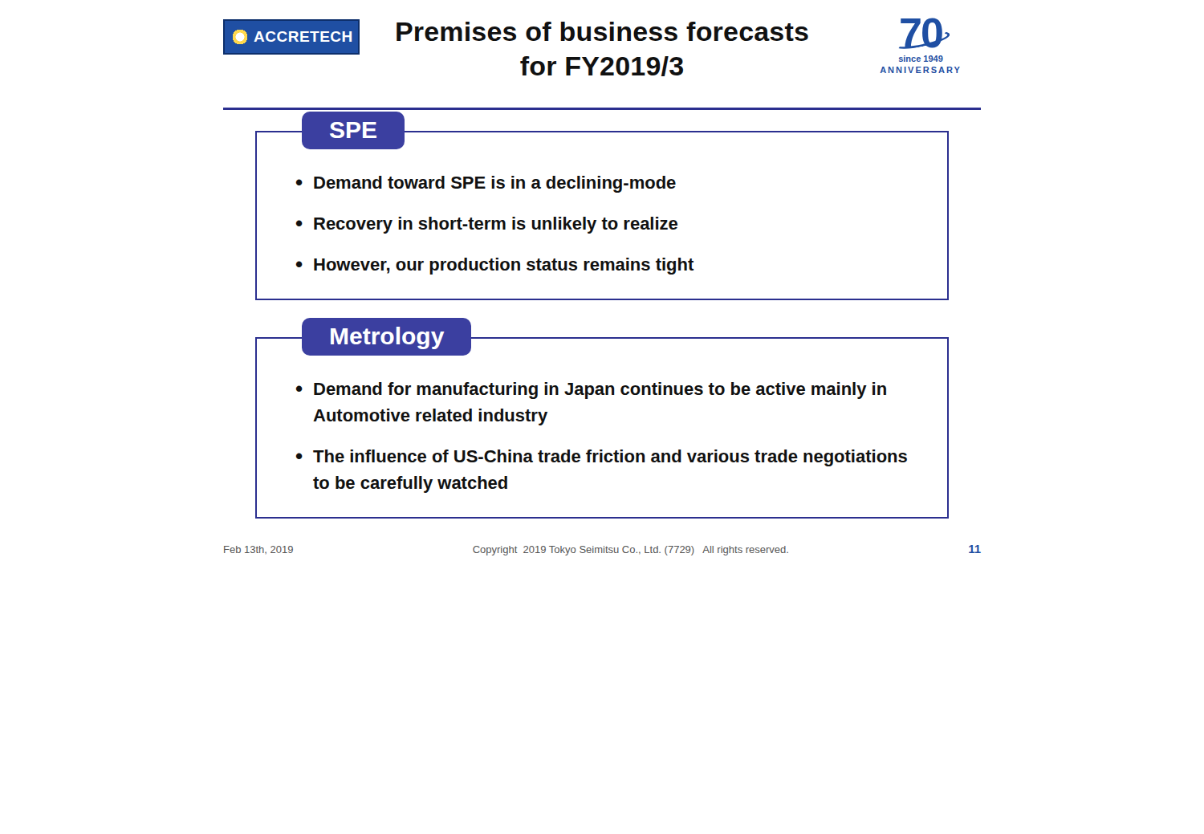ACCRETECH
Premises of business forecasts
for FY2019/3
70
since 1949
ANNIVERSARY
SPE
Demand toward SPE is in a declining-mode
Recovery in short-term is unlikely to realize
However, our production status remains tight
Metrology
Demand for manufacturing in Japan continues to be active mainly in Automotive related industry
The influence of US-China trade friction and various trade negotiations to be carefully watched
Feb 13th, 2019
Copyright 2019 Tokyo Seimitsu Co., Ltd. (7729) All rights reserved.
11